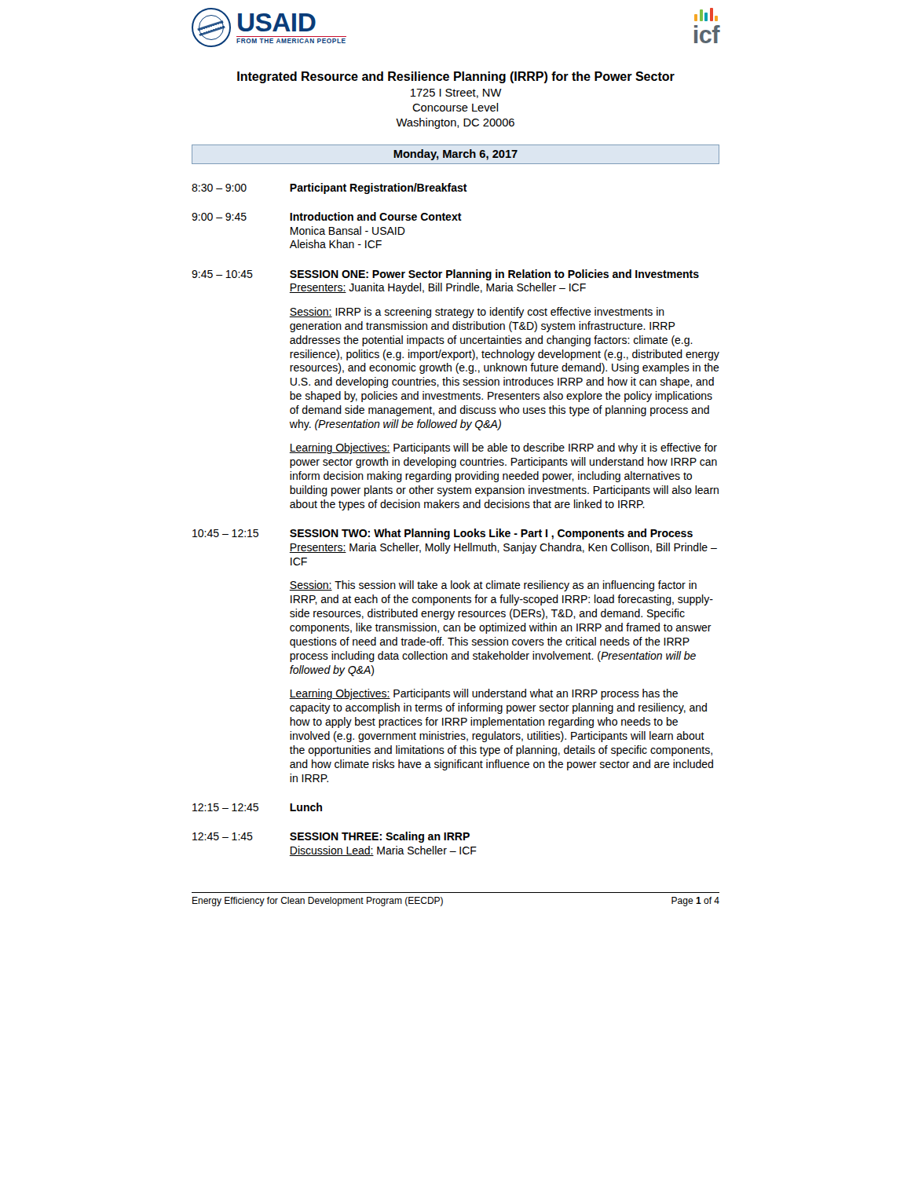USAID FROM THE AMERICAN PEOPLE
icf
Integrated Resource and Resilience Planning (IRRP) for the Power Sector
1725 I Street, NW
Concourse Level
Washington, DC 20006
Monday, March 6, 2017
| 8:30 – 9:00 | Participant Registration/Breakfast |
| 9:00 – 9:45 | Introduction and Course Context Monica Bansal - USAID Aleisha Khan - ICF |
| 9:45 – 10:45 | SESSION ONE: Power Sector Planning in Relation to Policies and Investments Presenters: Juanita Haydel, Bill Prindle, Maria Scheller – ICF Session: IRRP is a screening strategy to identify cost effective investments in generation and transmission and distribution (T&D) system infrastructure. IRRP addresses the potential impacts of uncertainties and changing factors: climate (e.g. resilience), politics (e.g. import/export), technology development (e.g., distributed energy resources), and economic growth (e.g., unknown future demand). Using examples in the U.S. and developing countries, this session introduces IRRP and how it can shape, and be shaped by, policies and investments. Presenters also explore the policy implications of demand side management, and discuss who uses this type of planning process and why. (Presentation will be followed by Q&A) Learning Objectives: Participants will be able to describe IRRP and why it is effective for power sector growth in developing countries. Participants will understand how IRRP can inform decision making regarding providing needed power, including alternatives to building power plants or other system expansion investments. Participants will also learn about the types of decision makers and decisions that are linked to IRRP. |
| 10:45 – 12:15 | SESSION TWO: What Planning Looks Like - Part I , Components and Process Presenters: Maria Scheller, Molly Hellmuth, Sanjay Chandra, Ken Collison, Bill Prindle – ICF Session: This session will take a look at climate resiliency as an influencing factor in IRRP, and at each of the components for a fully-scoped IRRP: load forecasting, supply-side resources, distributed energy resources (DERs), T&D, and demand. Specific components, like transmission, can be optimized within an IRRP and framed to answer questions of need and trade-off. This session covers the critical needs of the IRRP process including data collection and stakeholder involvement. ( Presentation will be followed by Q&A ) Learning Objectives: Participants will understand what an IRRP process has the capacity to accomplish in terms of informing power sector planning and resiliency, and how to apply best practices for IRRP implementation regarding who needs to be involved (e.g. government ministries, regulators, utilities). Participants will learn about the opportunities and limitations of this type of planning, details of specific components, and how climate risks have a significant influence on the power sector and are included in IRRP. |
| 12:15 – 12:45 | Lunch |
| 12:45 – 1:45 | SESSION THREE: Scaling an IRRP Discussion Lead: Maria Scheller – ICF |
Energy Efficiency for Clean Development Program (EECDP) Page 1 of 4